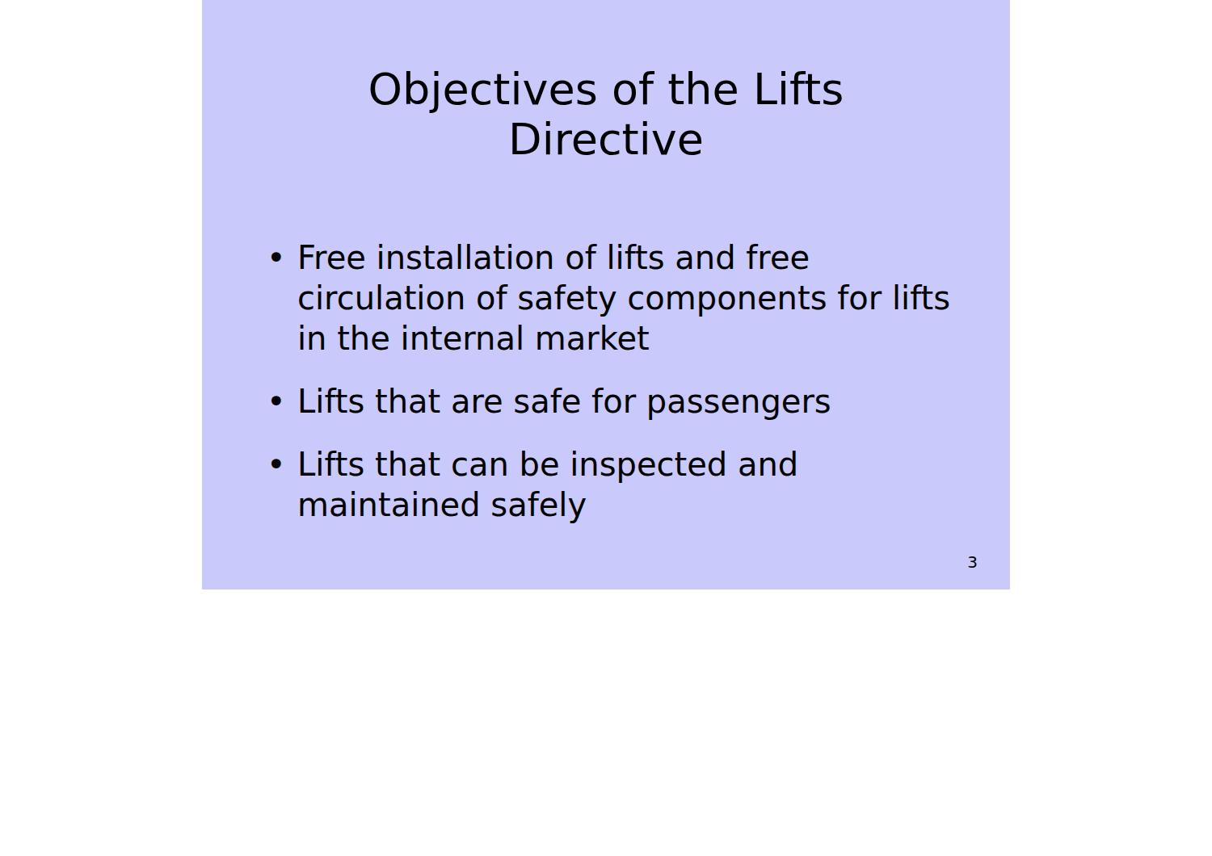Objectives of the Lifts Directive
Free installation of lifts and free circulation of safety components for lifts in the internal market
Lifts that are safe for passengers
Lifts that can be inspected and maintained safely
3